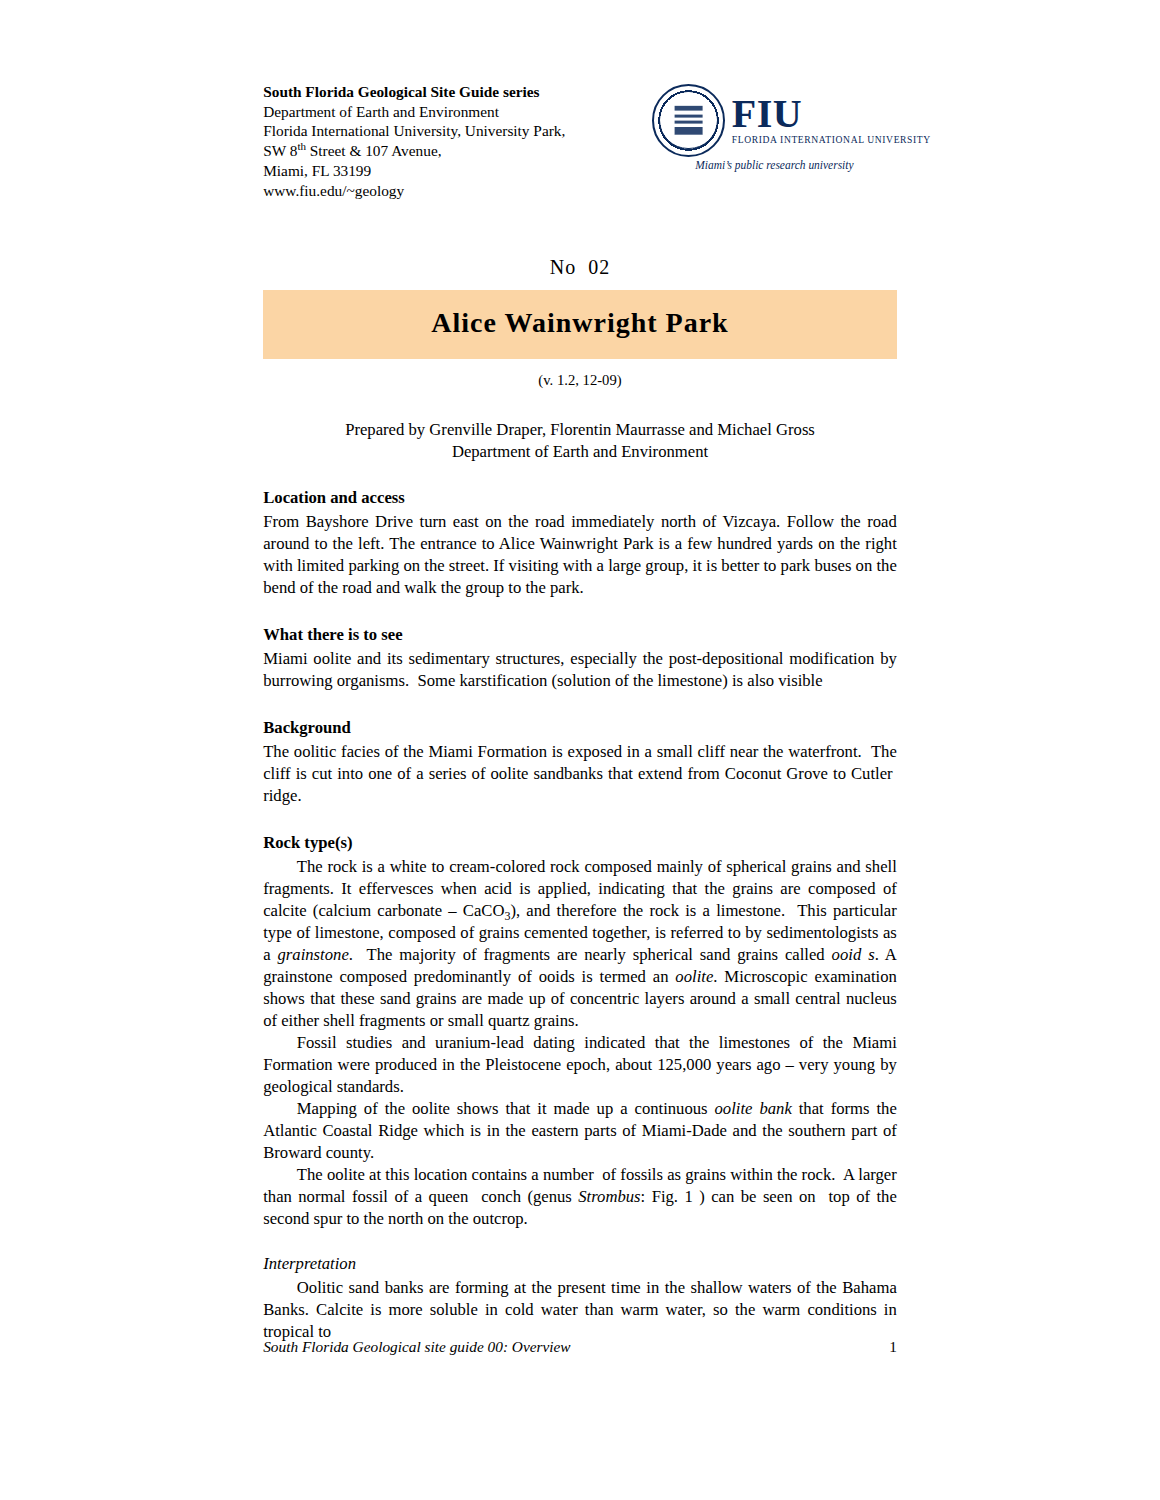South Florida Geological Site Guide series
Department of Earth and Environment
Florida International University, University Park,
SW 8th Street & 107 Avenue,
Miami, FL 33199
www.fiu.edu/~geology
FIU
FLORIDA INTERNATIONAL UNIVERSITY
Miami’s public research university
No 02
Alice Wainwright Park
(v. 1.2, 12-09)
Prepared by Grenville Draper, Florentin Maurrasse and Michael Gross
Department of Earth and Environment
Location and access
From Bayshore Drive turn east on the road immediately north of Vizcaya. Follow the road around to the left. The entrance to Alice Wainwright Park is a few hundred yards on the right with limited parking on the street. If visiting with a large group, it is better to park buses on the bend of the road and walk the group to the park.
What there is to see
Miami oolite and its sedimentary structures, especially the post-depositional modification by burrowing organisms. Some karstification (solution of the limestone) is also visible
Background
The oolitic facies of the Miami Formation is exposed in a small cliff near the waterfront. The cliff is cut into one of a series of oolite sandbanks that extend from Coconut Grove to Cutler ridge.
Rock type(s)
The rock is a white to cream-colored rock composed mainly of spherical grains and shell fragments. It effervesces when acid is applied, indicating that the grains are composed of calcite (calcium carbonate – CaCO3), and therefore the rock is a limestone. This particular type of limestone, composed of grains cemented together, is referred to by sedimentologists as a grainstone. The majority of fragments are nearly spherical sand grains called ooid s. A grainstone composed predominantly of ooids is termed an oolite. Microscopic examination shows that these sand grains are made up of concentric layers around a small central nucleus of either shell fragments or small quartz grains.
Fossil studies and uranium-lead dating indicated that the limestones of the Miami Formation were produced in the Pleistocene epoch, about 125,000 years ago – very young by geological standards.
Mapping of the oolite shows that it made up a continuous oolite bank that forms the Atlantic Coastal Ridge which is in the eastern parts of Miami-Dade and the southern part of Broward county.
The oolite at this location contains a number of fossils as grains within the rock. A larger than normal fossil of a queen conch (genus Strombus: Fig. 1 ) can be seen on top of the second spur to the north on the outcrop.
Interpretation
Oolitic sand banks are forming at the present time in the shallow waters of the Bahama Banks. Calcite is more soluble in cold water than warm water, so the warm conditions in tropical to
South Florida Geological site guide 00: Overview
1